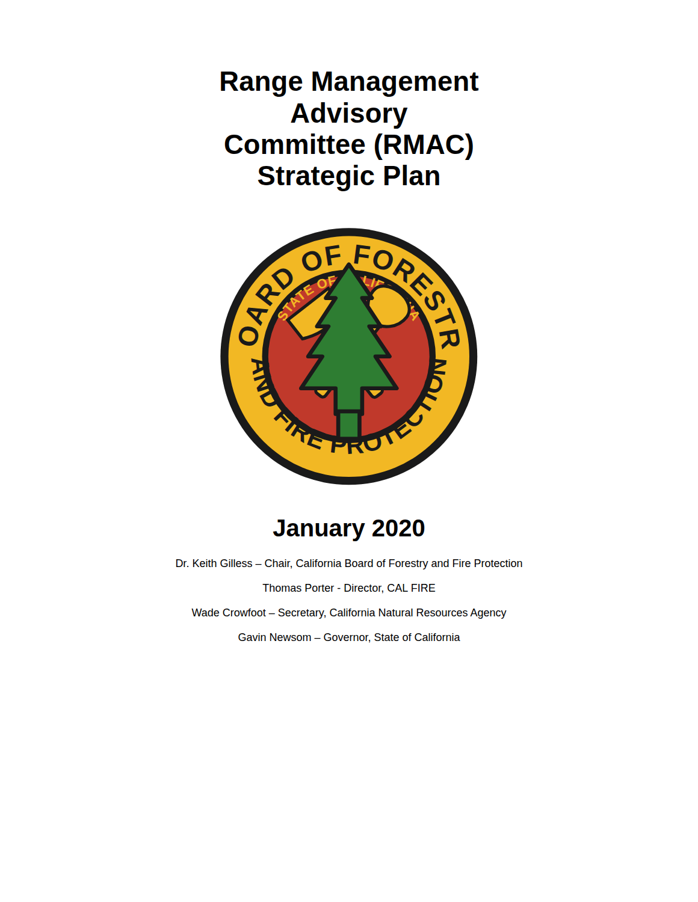Range Management Advisory
Committee (RMAC)
Strategic Plan
BOARD OF FORESTRY AND FIRE PROTECTION STATE OF CALIFORNIA
January 2020
Dr. Keith Gilless – Chair, California Board of Forestry and Fire Protection
Thomas Porter - Director, CAL FIRE
Wade Crowfoot – Secretary, California Natural Resources Agency
Gavin Newsom – Governor, State of California